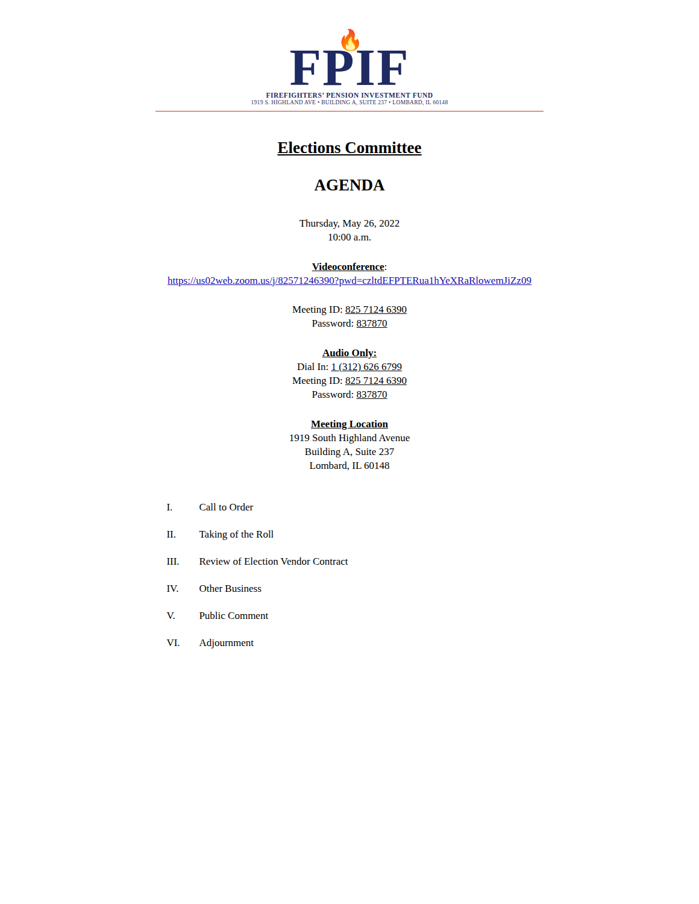🔥
FPIF
Firefighters’ Pension Investment Fund
1919 S. Highland Ave • Building A, Suite 237 • Lombard, IL 60148
Elections Committee
AGENDA
Thursday, May 26, 2022
10:00 a.m.
Videoconference:
https://us02web.zoom.us/j/82571246390?pwd=czltdEFPTERua1hYeXRaRlowemJiZz09
Meeting ID: 825 7124 6390
Password: 837870
Audio Only:
Dial In: 1 (312) 626 6799
Meeting ID: 825 7124 6390
Password: 837870
Meeting Location
1919 South Highland Avenue
Building A, Suite 237
Lombard, IL 60148
I. Call to Order
II. Taking of the Roll
III. Review of Election Vendor Contract
IV. Other Business
V. Public Comment
VI. Adjournment